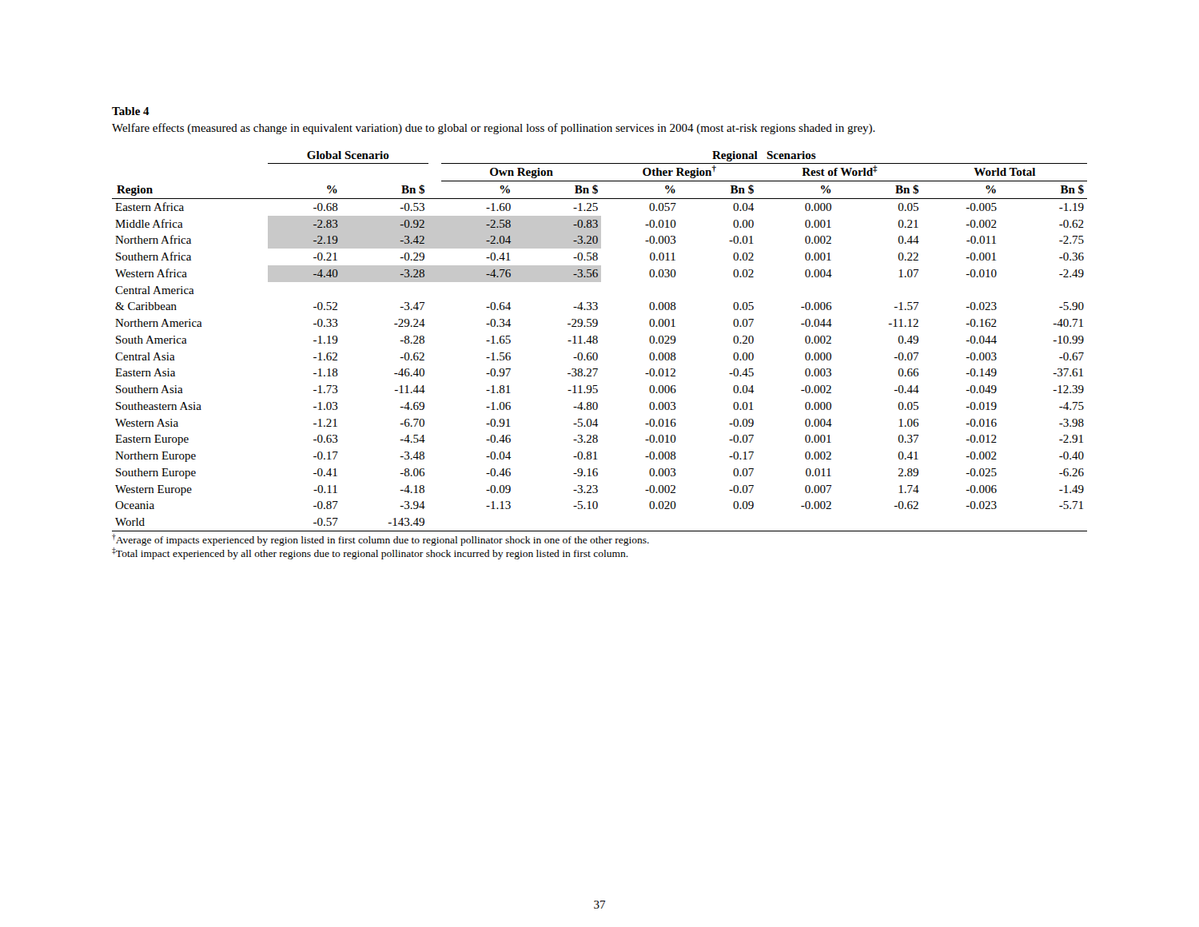Table 4 Welfare effects (measured as change in equivalent variation) due to global or regional loss of pollination services in 2004 (most at-risk regions shaded in grey).
| | Global Scenario | | Regional Scenarios |
| --- | --- | --- | --- |
| | | | | Own Region | Other Region † | Rest of World ‡ | World Total |
| Region | % | Bn $ | | % | Bn $ | % | Bn $ | % | Bn $ | % | Bn $ |
| Eastern Africa | -0.68 | -0.53 | | -1.60 | -1.25 | 0.057 | 0.04 | 0.000 | 0.05 | -0.005 | -1.19 |
| Middle Africa | -2.83 | -0.92 | | -2.58 | -0.83 | -0.010 | 0.00 | 0.001 | 0.21 | -0.002 | -0.62 |
| Northern Africa | -2.19 | -3.42 | | -2.04 | -3.20 | -0.003 | -0.01 | 0.002 | 0.44 | -0.011 | -2.75 |
| Southern Africa | -0.21 | -0.29 | | -0.41 | -0.58 | 0.011 | 0.02 | 0.001 | 0.22 | -0.001 | -0.36 |
| Western Africa | -4.40 | -3.28 | | -4.76 | -3.56 | 0.030 | 0.02 | 0.004 | 1.07 | -0.010 | -2.49 |
| Central America | | | | | | | | | | | |
| & Caribbean | -0.52 | -3.47 | | -0.64 | -4.33 | 0.008 | 0.05 | -0.006 | -1.57 | -0.023 | -5.90 |
| Northern America | -0.33 | -29.24 | | -0.34 | -29.59 | 0.001 | 0.07 | -0.044 | -11.12 | -0.162 | -40.71 |
| South America | -1.19 | -8.28 | | -1.65 | -11.48 | 0.029 | 0.20 | 0.002 | 0.49 | -0.044 | -10.99 |
| Central Asia | -1.62 | -0.62 | | -1.56 | -0.60 | 0.008 | 0.00 | 0.000 | -0.07 | -0.003 | -0.67 |
| Eastern Asia | -1.18 | -46.40 | | -0.97 | -38.27 | -0.012 | -0.45 | 0.003 | 0.66 | -0.149 | -37.61 |
| Southern Asia | -1.73 | -11.44 | | -1.81 | -11.95 | 0.006 | 0.04 | -0.002 | -0.44 | -0.049 | -12.39 |
| Southeastern Asia | -1.03 | -4.69 | | -1.06 | -4.80 | 0.003 | 0.01 | 0.000 | 0.05 | -0.019 | -4.75 |
| Western Asia | -1.21 | -6.70 | | -0.91 | -5.04 | -0.016 | -0.09 | 0.004 | 1.06 | -0.016 | -3.98 |
| Eastern Europe | -0.63 | -4.54 | | -0.46 | -3.28 | -0.010 | -0.07 | 0.001 | 0.37 | -0.012 | -2.91 |
| Northern Europe | -0.17 | -3.48 | | -0.04 | -0.81 | -0.008 | -0.17 | 0.002 | 0.41 | -0.002 | -0.40 |
| Southern Europe | -0.41 | -8.06 | | -0.46 | -9.16 | 0.003 | 0.07 | 0.011 | 2.89 | -0.025 | -6.26 |
| Western Europe | -0.11 | -4.18 | | -0.09 | -3.23 | -0.002 | -0.07 | 0.007 | 1.74 | -0.006 | -1.49 |
| Oceania | -0.87 | -3.94 | | -1.13 | -5.10 | 0.020 | 0.09 | -0.002 | -0.62 | -0.023 | -5.71 |
| World | -0.57 | -143.49 | | | | | | | | | |
†Average of impacts experienced by region listed in first column due to regional pollinator shock in one of the other regions.
‡Total impact experienced by all other regions due to regional pollinator shock incurred by region listed in first column.
37